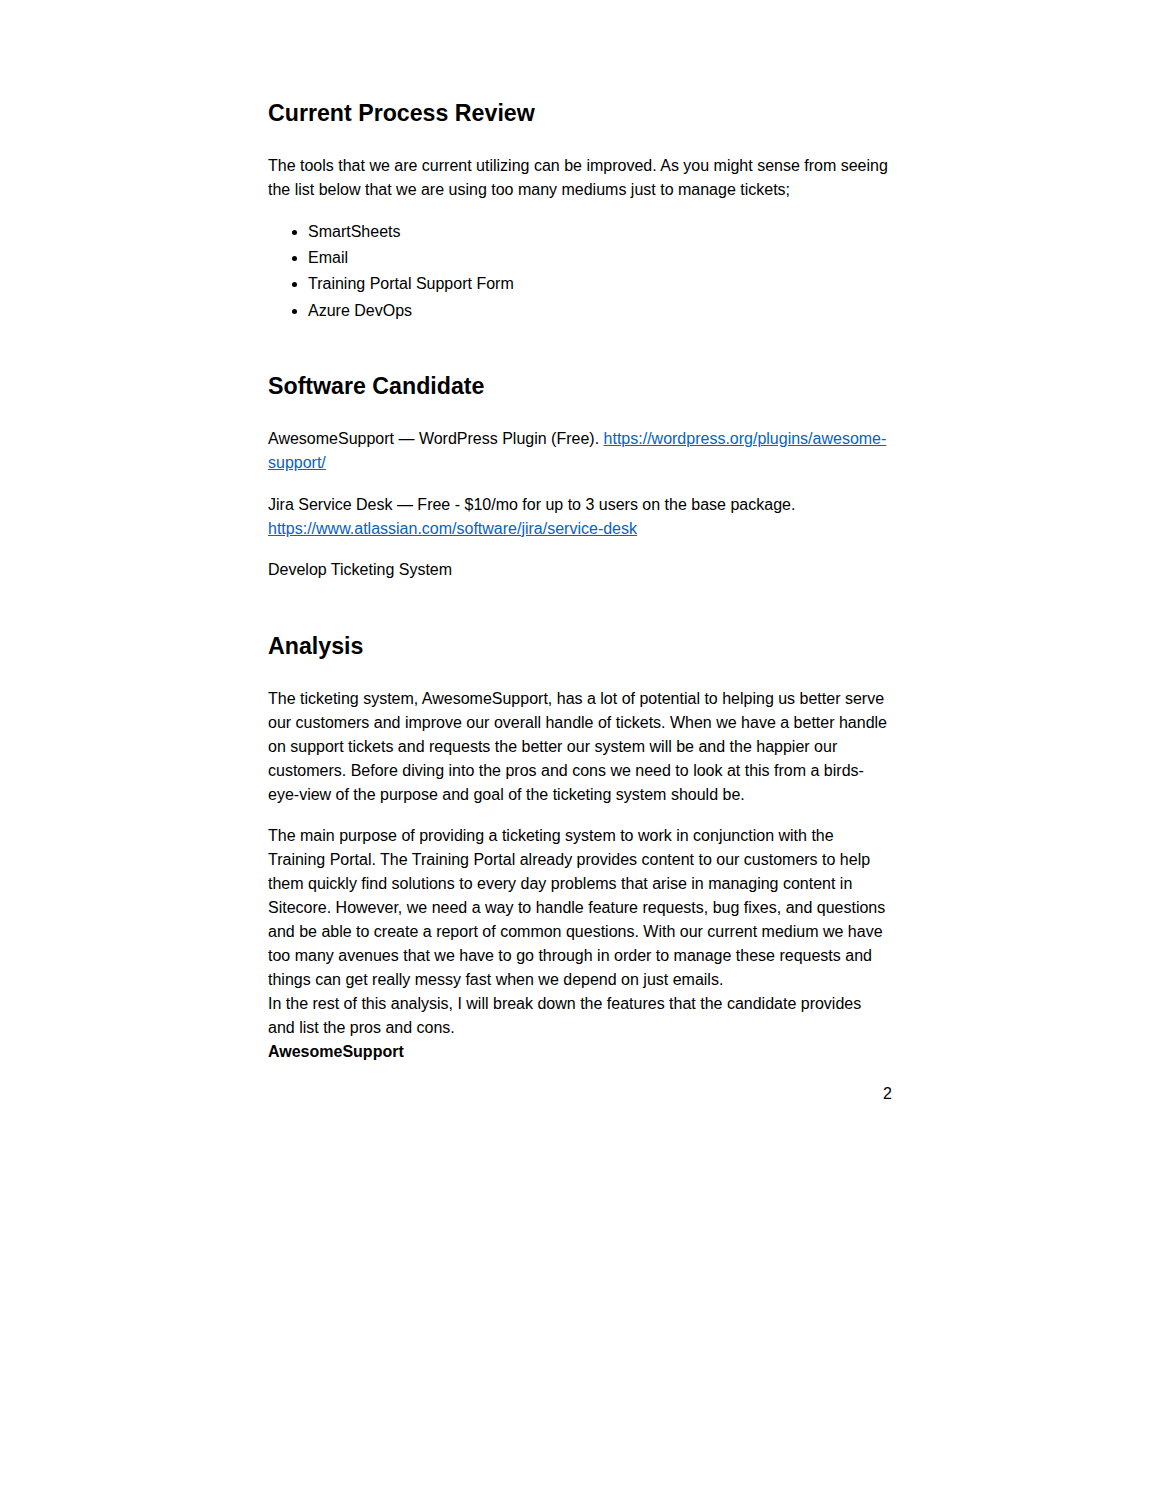Current Process Review
The tools that we are current utilizing can be improved. As you might sense from seeing the list below that we are using too many mediums just to manage tickets;
SmartSheets
Email
Training Portal Support Form
Azure DevOps
Software Candidate
AwesomeSupport — WordPress Plugin (Free). https://wordpress.org/plugins/awesome-support/
Jira Service Desk — Free - $10/mo for up to 3 users on the base package.
https://www.atlassian.com/software/jira/service-desk
Develop Ticketing System
Analysis
The ticketing system, AwesomeSupport, has a lot of potential to helping us better serve our customers and improve our overall handle of tickets. When we have a better handle on support tickets and requests the better our system will be and the happier our customers. Before diving into the pros and cons we need to look at this from a birds-eye-view of the purpose and goal of the ticketing system should be.
The main purpose of providing a ticketing system to work in conjunction with the Training Portal. The Training Portal already provides content to our customers to help them quickly find solutions to every day problems that arise in managing content in Sitecore. However, we need a way to handle feature requests, bug fixes, and questions and be able to create a report of common questions. With our current medium we have too many avenues that we have to go through in order to manage these requests and things can get really messy fast when we depend on just emails.
In the rest of this analysis, I will break down the features that the candidate provides and list the pros and cons.
AwesomeSupport
2